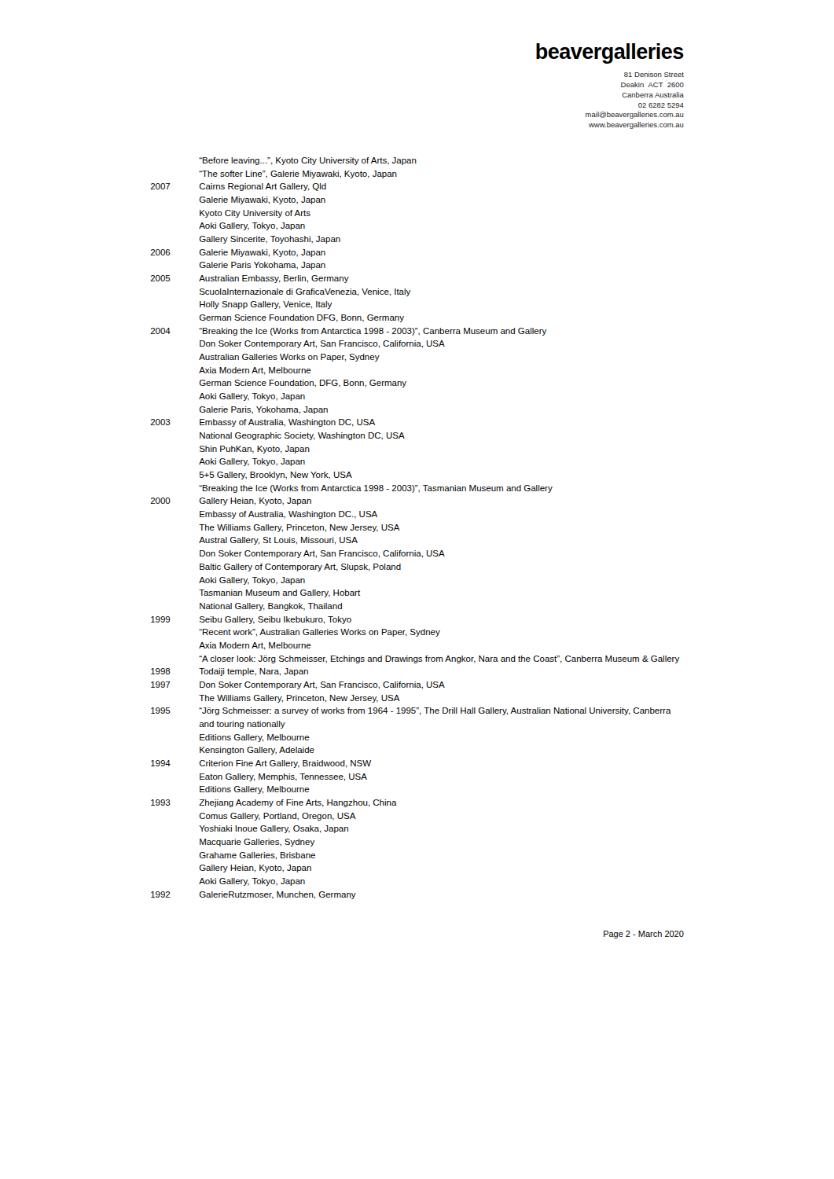beaver galleries
81 Denison Street Deakin ACT 2600 Canberra Australia 02 6282 5294 mail@beavergalleries.com.au www.beavergalleries.com.au
| | “Before leaving...”, Kyoto City University of Arts, Japan |
| | “The softer Line”, Galerie Miyawaki, Kyoto, Japan |
| 2007 | Cairns Regional Art Gallery, Qld |
| | Galerie Miyawaki, Kyoto, Japan |
| | Kyoto City University of Arts |
| | Aoki Gallery, Tokyo, Japan |
| | Gallery Sincerite, Toyohashi, Japan |
| 2006 | Galerie Miyawaki, Kyoto, Japan |
| | Galerie Paris Yokohama, Japan |
| 2005 | Australian Embassy, Berlin, Germany |
| | ScuolaInternazionale di GraficaVenezia, Venice, Italy |
| | Holly Snapp Gallery, Venice, Italy |
| | German Science Foundation DFG, Bonn, Germany |
| 2004 | “Breaking the Ice (Works from Antarctica 1998 - 2003)”, Canberra Museum and Gallery |
| | Don Soker Contemporary Art, San Francisco, California, USA |
| | Australian Galleries Works on Paper, Sydney |
| | Axia Modern Art, Melbourne |
| | German Science Foundation, DFG, Bonn, Germany |
| | Aoki Gallery, Tokyo, Japan |
| | Galerie Paris, Yokohama, Japan |
| 2003 | Embassy of Australia, Washington DC, USA |
| | National Geographic Society, Washington DC, USA |
| | Shin PuhKan, Kyoto, Japan |
| | Aoki Gallery, Tokyo, Japan |
| | 5+5 Gallery, Brooklyn, New York, USA |
| | “Breaking the Ice (Works from Antarctica 1998 - 2003)”, Tasmanian Museum and Gallery |
| 2000 | Gallery Heian, Kyoto, Japan |
| | Embassy of Australia, Washington DC., USA |
| | The Williams Gallery, Princeton, New Jersey, USA |
| | Austral Gallery, St Louis, Missouri, USA |
| | Don Soker Contemporary Art, San Francisco, California, USA |
| | Baltic Gallery of Contemporary Art, Slupsk, Poland |
| | Aoki Gallery, Tokyo, Japan |
| | Tasmanian Museum and Gallery, Hobart |
| | National Gallery, Bangkok, Thailand |
| 1999 | Seibu Gallery, Seibu Ikebukuro, Tokyo |
| | “Recent work”, Australian Galleries Works on Paper, Sydney |
| | Axia Modern Art, Melbourne |
| | “A closer look: Jörg Schmeisser, Etchings and Drawings from Angkor, Nara and the Coast”, Canberra Museum & Gallery |
| 1998 | Todaiji temple, Nara, Japan |
| 1997 | Don Soker Contemporary Art, San Francisco, California, USA |
| | The Williams Gallery, Princeton, New Jersey, USA |
| 1995 | “Jörg Schmeisser: a survey of works from 1964 - 1995”, The Drill Hall Gallery, Australian National University, Canberra |
| | and touring nationally |
| | Editions Gallery, Melbourne |
| | Kensington Gallery, Adelaide |
| 1994 | Criterion Fine Art Gallery, Braidwood, NSW |
| | Eaton Gallery, Memphis, Tennessee, USA |
| | Editions Gallery, Melbourne |
| 1993 | Zhejiang Academy of Fine Arts, Hangzhou, China |
| | Comus Gallery, Portland, Oregon, USA |
| | Yoshiaki Inoue Gallery, Osaka, Japan |
| | Macquarie Galleries, Sydney |
| | Grahame Galleries, Brisbane |
| | Gallery Heian, Kyoto, Japan |
| | Aoki Gallery, Tokyo, Japan |
| 1992 | GalerieRutzmoser, Munchen, Germany |
Page 2 - March 2020